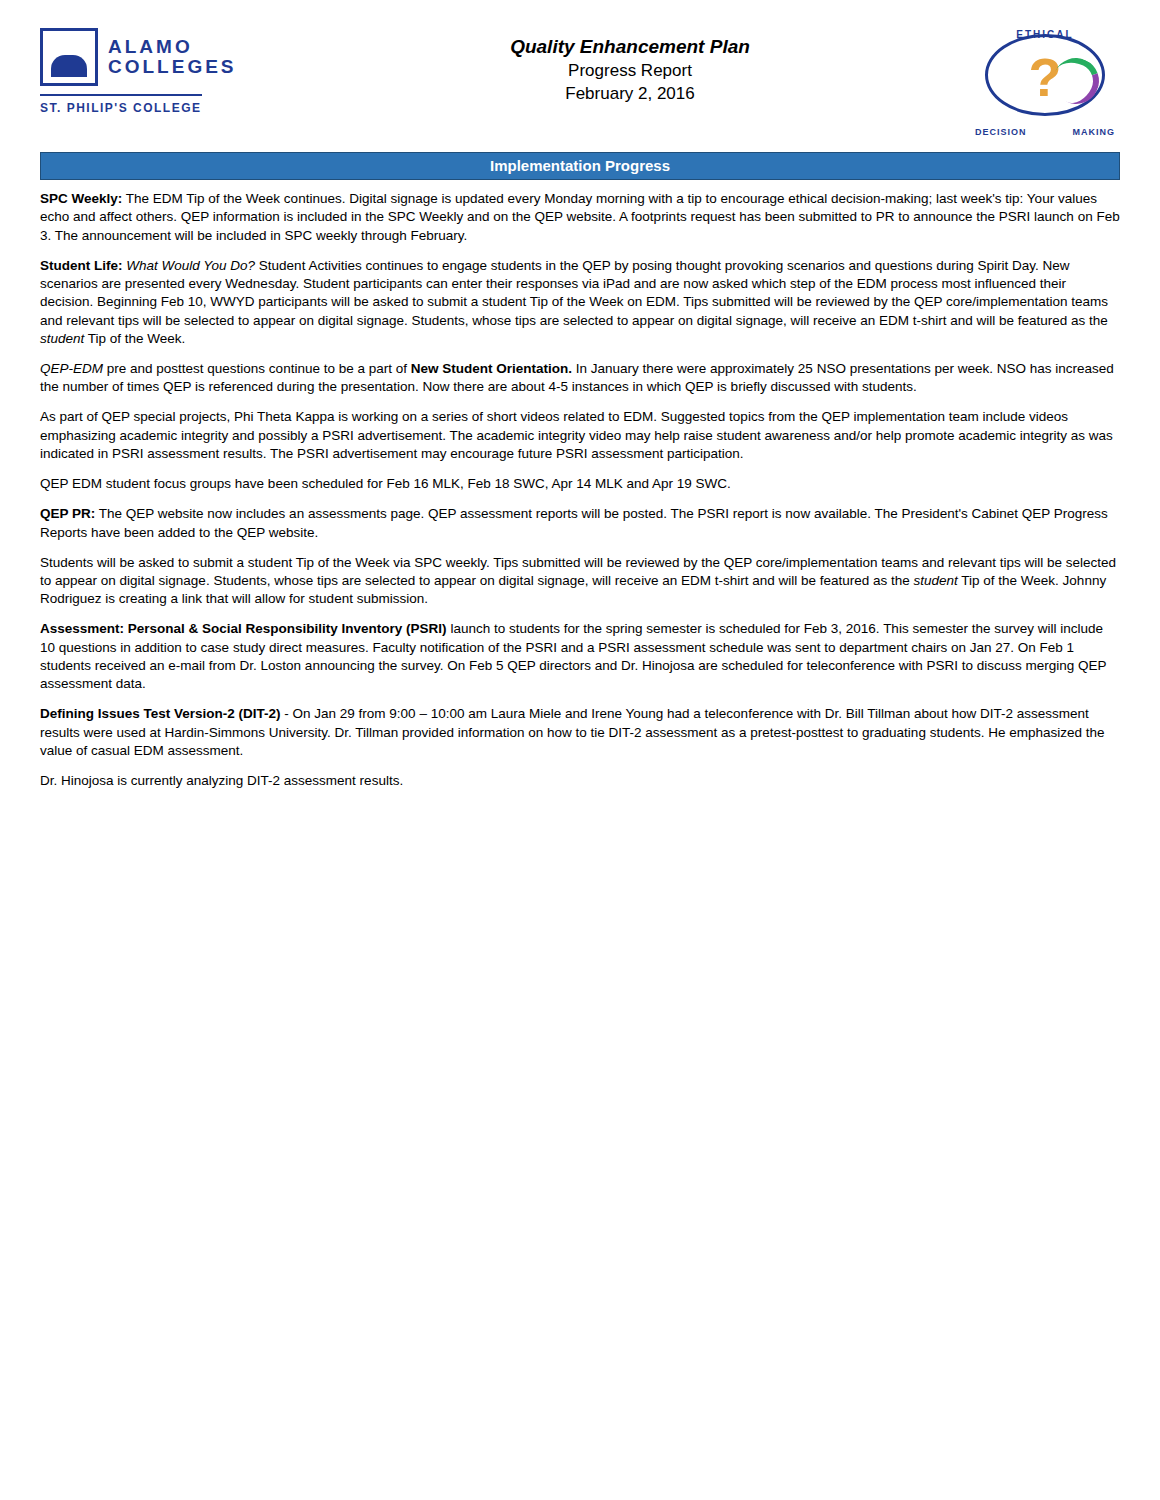ALAMO
COLLEGES
ST. PHILIP'S COLLEGE
Quality Enhancement Plan
Progress Report
February 2, 2016
ETHICAL
?
DECISION MAKING
Implementation Progress
SPC Weekly: The EDM Tip of the Week continues. Digital signage is updated every Monday morning with a tip to encourage ethical decision-making; last week's tip: Your values echo and affect others. QEP information is included in the SPC Weekly and on the QEP website. A footprints request has been submitted to PR to announce the PSRI launch on Feb 3. The announcement will be included in SPC weekly through February.
Student Life: What Would You Do? Student Activities continues to engage students in the QEP by posing thought provoking scenarios and questions during Spirit Day. New scenarios are presented every Wednesday. Student participants can enter their responses via iPad and are now asked which step of the EDM process most influenced their decision. Beginning Feb 10, WWYD participants will be asked to submit a student Tip of the Week on EDM. Tips submitted will be reviewed by the QEP core/implementation teams and relevant tips will be selected to appear on digital signage. Students, whose tips are selected to appear on digital signage, will receive an EDM t-shirt and will be featured as the student Tip of the Week.
QEP-EDM pre and posttest questions continue to be a part of New Student Orientation. In January there were approximately 25 NSO presentations per week. NSO has increased the number of times QEP is referenced during the presentation. Now there are about 4-5 instances in which QEP is briefly discussed with students.
As part of QEP special projects, Phi Theta Kappa is working on a series of short videos related to EDM. Suggested topics from the QEP implementation team include videos emphasizing academic integrity and possibly a PSRI advertisement. The academic integrity video may help raise student awareness and/or help promote academic integrity as was indicated in PSRI assessment results. The PSRI advertisement may encourage future PSRI assessment participation.
QEP EDM student focus groups have been scheduled for Feb 16 MLK, Feb 18 SWC, Apr 14 MLK and Apr 19 SWC.
QEP PR: The QEP website now includes an assessments page. QEP assessment reports will be posted. The PSRI report is now available. The President's Cabinet QEP Progress Reports have been added to the QEP website.
Students will be asked to submit a student Tip of the Week via SPC weekly. Tips submitted will be reviewed by the QEP core/implementation teams and relevant tips will be selected to appear on digital signage. Students, whose tips are selected to appear on digital signage, will receive an EDM t-shirt and will be featured as the student Tip of the Week. Johnny Rodriguez is creating a link that will allow for student submission.
Assessment: Personal & Social Responsibility Inventory (PSRI) launch to students for the spring semester is scheduled for Feb 3, 2016. This semester the survey will include 10 questions in addition to case study direct measures. Faculty notification of the PSRI and a PSRI assessment schedule was sent to department chairs on Jan 27. On Feb 1 students received an e-mail from Dr. Loston announcing the survey. On Feb 5 QEP directors and Dr. Hinojosa are scheduled for teleconference with PSRI to discuss merging QEP assessment data.
Defining Issues Test Version-2 (DIT-2) - On Jan 29 from 9:00 – 10:00 am Laura Miele and Irene Young had a teleconference with Dr. Bill Tillman about how DIT-2 assessment results were used at Hardin-Simmons University. Dr. Tillman provided information on how to tie DIT-2 assessment as a pretest-posttest to graduating students. He emphasized the value of casual EDM assessment.
Dr. Hinojosa is currently analyzing DIT-2 assessment results.